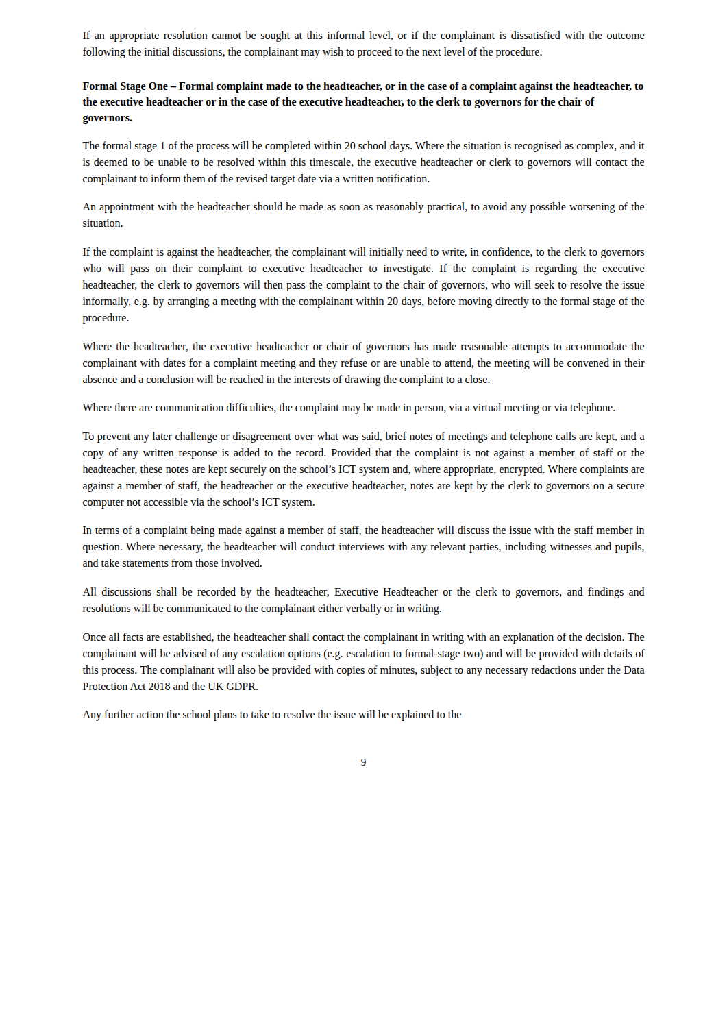If an appropriate resolution cannot be sought at this informal level, or if the complainant is dissatisfied with the outcome following the initial discussions, the complainant may wish to proceed to the next level of the procedure.
Formal Stage One – Formal complaint made to the headteacher, or in the case of a complaint against the headteacher, to the executive headteacher or in the case of the executive headteacher, to the clerk to governors for the chair of governors.
The formal stage 1 of the process will be completed within 20 school days. Where the situation is recognised as complex, and it is deemed to be unable to be resolved within this timescale, the executive headteacher or clerk to governors will contact the complainant to inform them of the revised target date via a written notification.
An appointment with the headteacher should be made as soon as reasonably practical, to avoid any possible worsening of the situation.
If the complaint is against the headteacher, the complainant will initially need to write, in confidence, to the clerk to governors who will pass on their complaint to executive headteacher to investigate. If the complaint is regarding the executive headteacher, the clerk to governors will then pass the complaint to the chair of governors, who will seek to resolve the issue informally, e.g. by arranging a meeting with the complainant within 20 days, before moving directly to the formal stage of the procedure.
Where the headteacher, the executive headteacher or chair of governors has made reasonable attempts to accommodate the complainant with dates for a complaint meeting and they refuse or are unable to attend, the meeting will be convened in their absence and a conclusion will be reached in the interests of drawing the complaint to a close.
Where there are communication difficulties, the complaint may be made in person, via a virtual meeting or via telephone.
To prevent any later challenge or disagreement over what was said, brief notes of meetings and telephone calls are kept, and a copy of any written response is added to the record. Provided that the complaint is not against a member of staff or the headteacher, these notes are kept securely on the school’s ICT system and, where appropriate, encrypted. Where complaints are against a member of staff, the headteacher or the executive headteacher, notes are kept by the clerk to governors on a secure computer not accessible via the school’s ICT system.
In terms of a complaint being made against a member of staff, the headteacher will discuss the issue with the staff member in question. Where necessary, the headteacher will conduct interviews with any relevant parties, including witnesses and pupils, and take statements from those involved.
All discussions shall be recorded by the headteacher, Executive Headteacher or the clerk to governors, and findings and resolutions will be communicated to the complainant either verbally or in writing.
Once all facts are established, the headteacher shall contact the complainant in writing with an explanation of the decision. The complainant will be advised of any escalation options (e.g. escalation to formal-stage two) and will be provided with details of this process. The complainant will also be provided with copies of minutes, subject to any necessary redactions under the Data Protection Act 2018 and the UK GDPR.
Any further action the school plans to take to resolve the issue will be explained to the
9